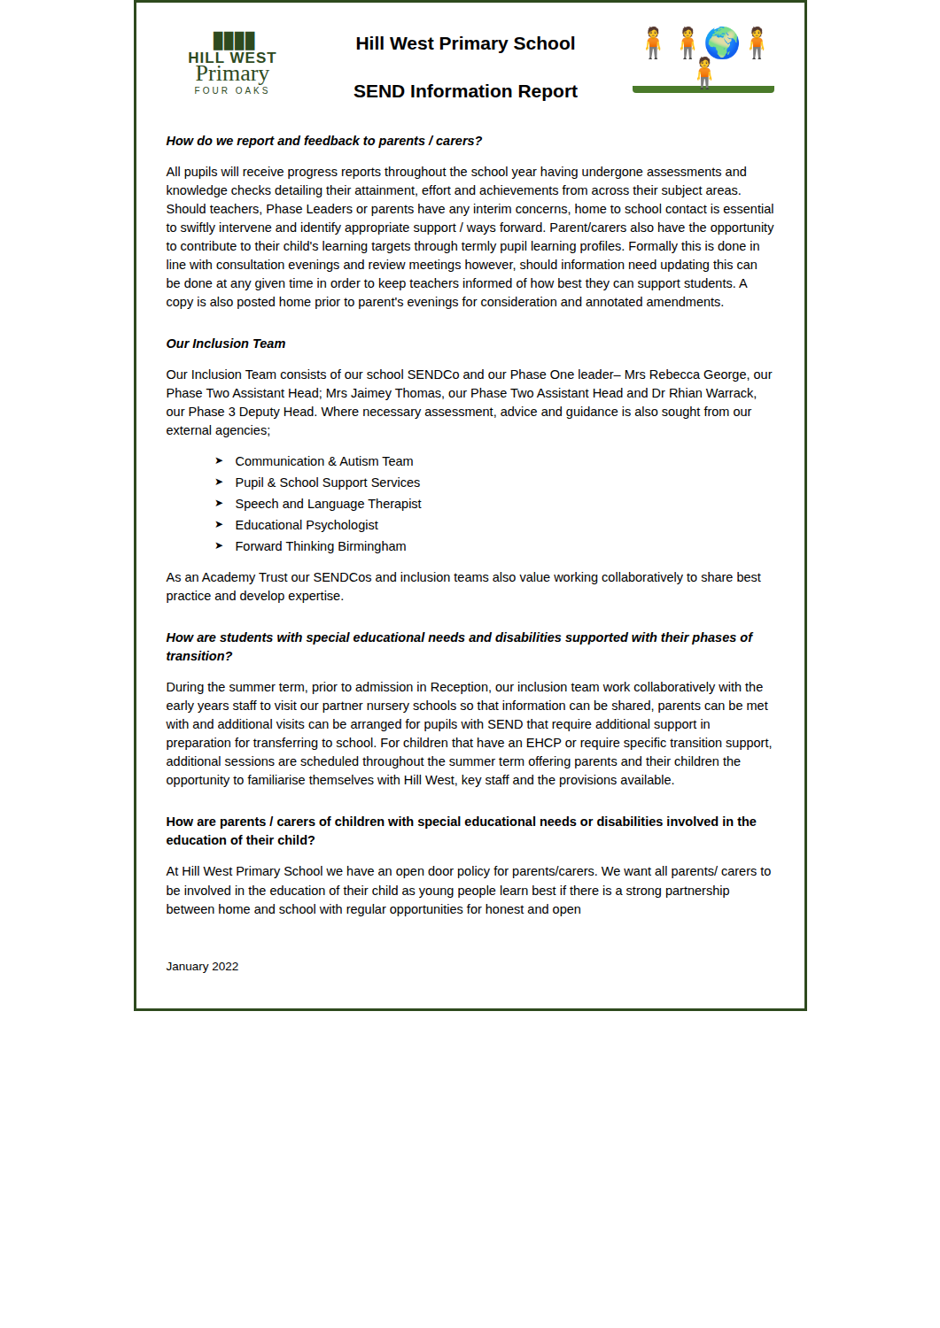▮▮▮▮
HILL WEST
Primary
FOUR OAKS
Hill West Primary School
SEND Information Report
🧍🧍🌍🧍🧍
How do we report and feedback to parents / carers?
All pupils will receive progress reports throughout the school year having undergone assessments and knowledge checks detailing their attainment, effort and achievements from across their subject areas. Should teachers, Phase Leaders or parents have any interim concerns, home to school contact is essential to swiftly intervene and identify appropriate support / ways forward. Parent/carers also have the opportunity to contribute to their child's learning targets through termly pupil learning profiles. Formally this is done in line with consultation evenings and review meetings however, should information need updating this can be done at any given time in order to keep teachers informed of how best they can support students. A copy is also posted home prior to parent's evenings for consideration and annotated amendments.
Our Inclusion Team
Our Inclusion Team consists of our school SENDCo and our Phase One leader– Mrs Rebecca George, our Phase Two Assistant Head; Mrs Jaimey Thomas, our Phase Two Assistant Head and Dr Rhian Warrack, our Phase 3 Deputy Head. Where necessary assessment, advice and guidance is also sought from our external agencies;
Communication & Autism Team
Pupil & School Support Services
Speech and Language Therapist
Educational Psychologist
Forward Thinking Birmingham
As an Academy Trust our SENDCos and inclusion teams also value working collaboratively to share best practice and develop expertise.
How are students with special educational needs and disabilities supported with their phases of transition?
During the summer term, prior to admission in Reception, our inclusion team work collaboratively with the early years staff to visit our partner nursery schools so that information can be shared, parents can be met with and additional visits can be arranged for pupils with SEND that require additional support in preparation for transferring to school. For children that have an EHCP or require specific transition support, additional sessions are scheduled throughout the summer term offering parents and their children the opportunity to familiarise themselves with Hill West, key staff and the provisions available.
How are parents / carers of children with special educational needs or disabilities involved in the education of their child?
At Hill West Primary School we have an open door policy for parents/carers. We want all parents/ carers to be involved in the education of their child as young people learn best if there is a strong partnership between home and school with regular opportunities for honest and open
January 2022